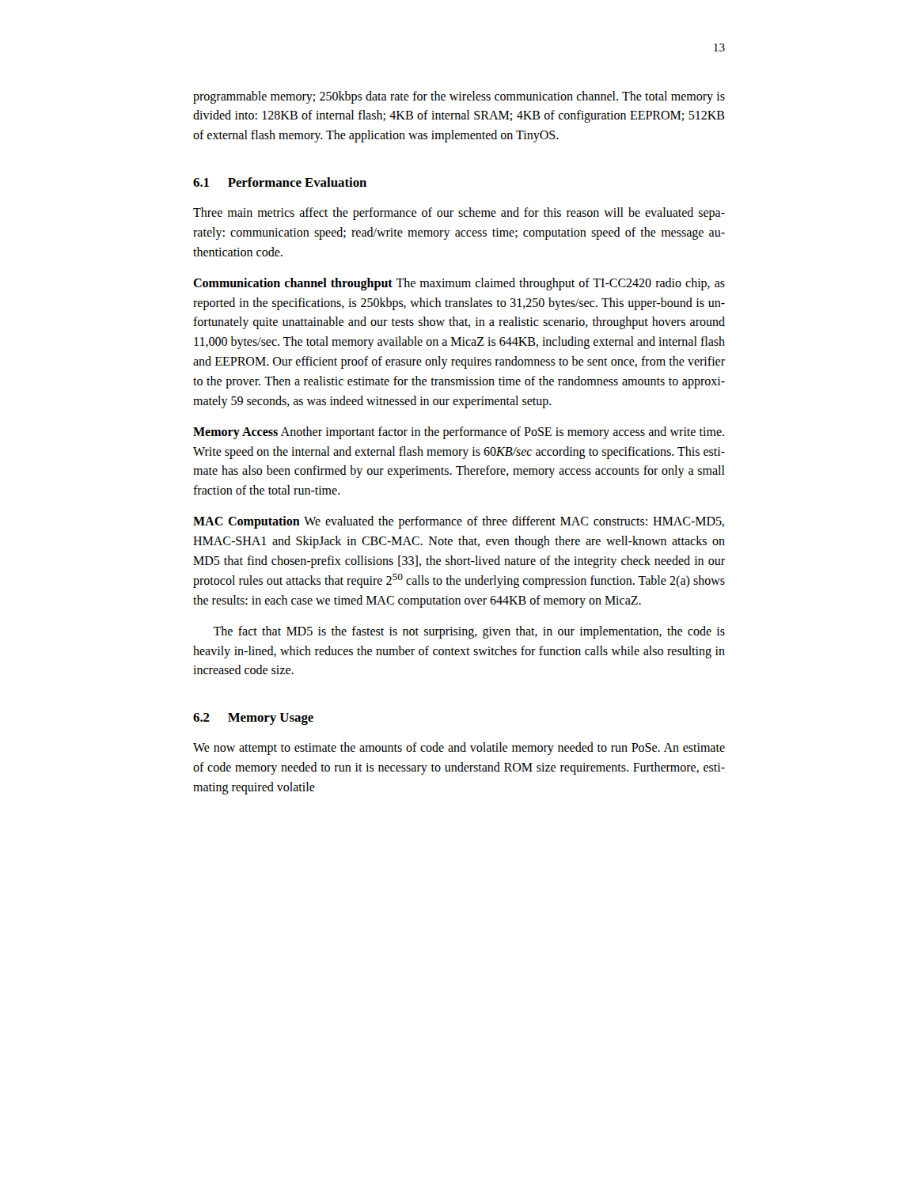13
programmable memory; 250kbps data rate for the wireless communication channel. The total memory is divided into: 128KB of internal flash; 4KB of internal SRAM; 4KB of configuration EEPROM; 512KB of external flash memory. The application was implemented on TinyOS.
6.1 Performance Evaluation
Three main metrics affect the performance of our scheme and for this reason will be evaluated separately: communication speed; read/write memory access time; computation speed of the message authentication code.
Communication channel throughput The maximum claimed throughput of TI-CC2420 radio chip, as reported in the specifications, is 250kbps, which translates to 31,250 bytes/sec. This upper-bound is unfortunately quite unattainable and our tests show that, in a realistic scenario, throughput hovers around 11,000 bytes/sec. The total memory available on a MicaZ is 644KB, including external and internal flash and EEPROM. Our efficient proof of erasure only requires randomness to be sent once, from the verifier to the prover. Then a realistic estimate for the transmission time of the randomness amounts to approximately 59 seconds, as was indeed witnessed in our experimental setup.
Memory Access Another important factor in the performance of PoSE is memory access and write time. Write speed on the internal and external flash memory is 60KB/sec according to specifications. This estimate has also been confirmed by our experiments. Therefore, memory access accounts for only a small fraction of the total run-time.
MAC Computation We evaluated the performance of three different MAC constructs: HMAC-MD5, HMAC-SHA1 and SkipJack in CBC-MAC. Note that, even though there are well-known attacks on MD5 that find chosen-prefix collisions [33], the short-lived nature of the integrity check needed in our protocol rules out attacks that require 250 calls to the underlying compression function. Table 2(a) shows the results: in each case we timed MAC computation over 644KB of memory on MicaZ.
The fact that MD5 is the fastest is not surprising, given that, in our implementation, the code is heavily in-lined, which reduces the number of context switches for function calls while also resulting in increased code size.
6.2 Memory Usage
We now attempt to estimate the amounts of code and volatile memory needed to run PoSe. An estimate of code memory needed to run it is necessary to understand ROM size requirements. Furthermore, estimating required volatile